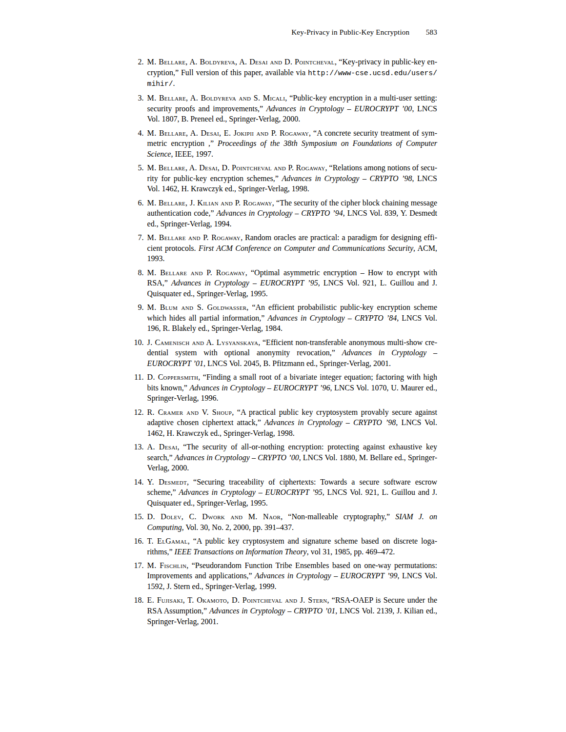Key-Privacy in Public-Key Encryption 583
M. Bellare, A. Boldyreva, A. Desai and D. Pointcheval, “Key-privacy in public-key encryption,” Full version of this paper, available via http://www-cse.ucsd.edu/users/mihir/.
M. Bellare, A. Boldyreva and S. Micali, “Public-key encryption in a multi-user setting: security proofs and improvements,” Advances in Cryptology – EUROCRYPT ’00, LNCS Vol. 1807, B. Preneel ed., Springer-Verlag, 2000.
M. Bellare, A. Desai, E. Jokipii and P. Rogaway, “A concrete security treatment of symmetric encryption ,” Proceedings of the 38th Symposium on Foundations of Computer Science, IEEE, 1997.
M. Bellare, A. Desai, D. Pointcheval and P. Rogaway, “Relations among notions of security for public-key encryption schemes,” Advances in Cryptology – CRYPTO ’98, LNCS Vol. 1462, H. Krawczyk ed., Springer-Verlag, 1998.
M. Bellare, J. Kilian and P. Rogaway, “The security of the cipher block chaining message authentication code,” Advances in Cryptology – CRYPTO ’94, LNCS Vol. 839, Y. Desmedt ed., Springer-Verlag, 1994.
M. Bellare and P. Rogaway, Random oracles are practical: a paradigm for designing efficient protocols. First ACM Conference on Computer and Communications Security, ACM, 1993.
M. Bellare and P. Rogaway, “Optimal asymmetric encryption – How to encrypt with RSA,” Advances in Cryptology – EUROCRYPT ’95, LNCS Vol. 921, L. Guillou and J. Quisquater ed., Springer-Verlag, 1995.
M. Blum and S. Goldwasser, “An efficient probabilistic public-key encryption scheme which hides all partial information,” Advances in Cryptology – CRYPTO ’84, LNCS Vol. 196, R. Blakely ed., Springer-Verlag, 1984.
J. Camenisch and A. Lysyanskaya, “Efficient non-transferable anonymous multi-show credential system with optional anonymity revocation,” Advances in Cryptology – EUROCRYPT ’01, LNCS Vol. 2045, B. Pfitzmann ed., Springer-Verlag, 2001.
D. Coppersmith, “Finding a small root of a bivariate integer equation; factoring with high bits known,” Advances in Cryptology – EUROCRYPT ’96, LNCS Vol. 1070, U. Maurer ed., Springer-Verlag, 1996.
R. Cramer and V. Shoup, “A practical public key cryptosystem provably secure against adaptive chosen ciphertext attack,” Advances in Cryptology – CRYPTO ’98, LNCS Vol. 1462, H. Krawczyk ed., Springer-Verlag, 1998.
A. Desai, “The security of all-or-nothing encryption: protecting against exhaustive key search,” Advances in Cryptology – CRYPTO ’00, LNCS Vol. 1880, M. Bellare ed., Springer-Verlag, 2000.
Y. Desmedt, “Securing traceability of ciphertexts: Towards a secure software escrow scheme,” Advances in Cryptology – EUROCRYPT ’95, LNCS Vol. 921, L. Guillou and J. Quisquater ed., Springer-Verlag, 1995.
D. Dolev, C. Dwork and M. Naor, “Non-malleable cryptography,” SIAM J. on Computing, Vol. 30, No. 2, 2000, pp. 391–437.
T. ElGamal, “A public key cryptosystem and signature scheme based on discrete logarithms,” IEEE Transactions on Information Theory, vol 31, 1985, pp. 469–472.
M. Fischlin, “Pseudorandom Function Tribe Ensembles based on one-way permutations: Improvements and applications,” Advances in Cryptology – EUROCRYPT ’99, LNCS Vol. 1592, J. Stern ed., Springer-Verlag, 1999.
E. Fujisaki, T. Okamoto, D. Pointcheval and J. Stern, “RSA-OAEP is Secure under the RSA Assumption,” Advances in Cryptology – CRYPTO ’01, LNCS Vol. 2139, J. Kilian ed., Springer-Verlag, 2001.